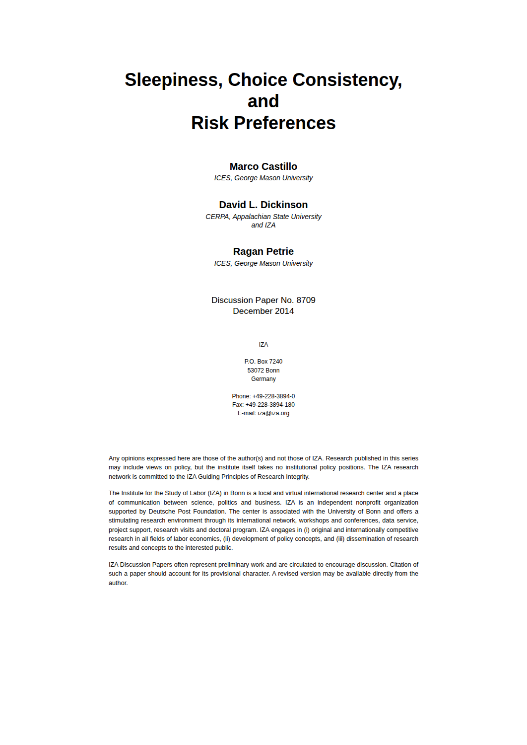Sleepiness, Choice Consistency, and
Risk Preferences
Marco Castillo
ICES, George Mason University
David L. Dickinson
CERPA, Appalachian State University
and IZA
Ragan Petrie
ICES, George Mason University
Discussion Paper No. 8709
December 2014
IZA
P.O. Box 7240
53072 Bonn
Germany
Phone: +49-228-3894-0
Fax: +49-228-3894-180
E-mail: iza@iza.org
Any opinions expressed here are those of the author(s) and not those of IZA. Research published in this series may include views on policy, but the institute itself takes no institutional policy positions. The IZA research network is committed to the IZA Guiding Principles of Research Integrity.
The Institute for the Study of Labor (IZA) in Bonn is a local and virtual international research center and a place of communication between science, politics and business. IZA is an independent nonprofit organization supported by Deutsche Post Foundation. The center is associated with the University of Bonn and offers a stimulating research environment through its international network, workshops and conferences, data service, project support, research visits and doctoral program. IZA engages in (i) original and internationally competitive research in all fields of labor economics, (ii) development of policy concepts, and (iii) dissemination of research results and concepts to the interested public.
IZA Discussion Papers often represent preliminary work and are circulated to encourage discussion. Citation of such a paper should account for its provisional character. A revised version may be available directly from the author.